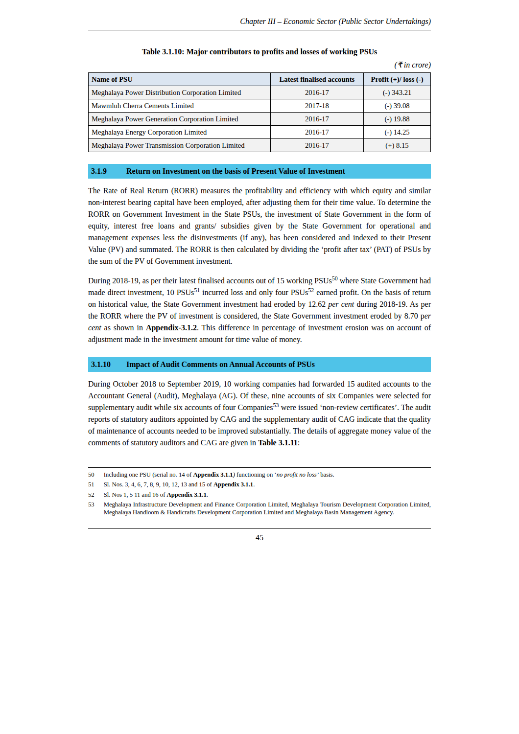Chapter III – Economic Sector (Public Sector Undertakings)
Table 3.1.10: Major contributors to profits and losses of working PSUs
(₹ in crore)
| Name of PSU | Latest finalised accounts | Profit (+)/ loss (-) |
| --- | --- | --- |
| Meghalaya Power Distribution Corporation Limited | 2016-17 | (-) 343.21 |
| Mawmluh Cherra Cements Limited | 2017-18 | (-) 39.08 |
| Meghalaya Power Generation Corporation Limited | 2016-17 | (-) 19.88 |
| Meghalaya Energy Corporation Limited | 2016-17 | (-) 14.25 |
| Meghalaya Power Transmission Corporation Limited | 2016-17 | (+) 8.15 |
3.1.9 Return on Investment on the basis of Present Value of Investment
The Rate of Real Return (RORR) measures the profitability and efficiency with which equity and similar non-interest bearing capital have been employed, after adjusting them for their time value. To determine the RORR on Government Investment in the State PSUs, the investment of State Government in the form of equity, interest free loans and grants/ subsidies given by the State Government for operational and management expenses less the disinvestments (if any), has been considered and indexed to their Present Value (PV) and summated. The RORR is then calculated by dividing the ‘profit after tax’ (PAT) of PSUs by the sum of the PV of Government investment.
During 2018-19, as per their latest finalised accounts out of 15 working PSUs50 where State Government had made direct investment, 10 PSUs51 incurred loss and only four PSUs52 earned profit. On the basis of return on historical value, the State Government investment had eroded by 12.62 per cent during 2018-19. As per the RORR where the PV of investment is considered, the State Government investment eroded by 8.70 per cent as shown in Appendix-3.1.2. This difference in percentage of investment erosion was on account of adjustment made in the investment amount for time value of money.
3.1.10 Impact of Audit Comments on Annual Accounts of PSUs
During October 2018 to September 2019, 10 working companies had forwarded 15 audited accounts to the Accountant General (Audit), Meghalaya (AG). Of these, nine accounts of six Companies were selected for supplementary audit while six accounts of four Companies53 were issued ‘non-review certificates’. The audit reports of statutory auditors appointed by CAG and the supplementary audit of CAG indicate that the quality of maintenance of accounts needed to be improved substantially. The details of aggregate money value of the comments of statutory auditors and CAG are given in Table 3.1.11:
50 Including one PSU (serial no. 14 of Appendix 3.1.1) functioning on ‘no profit no loss’ basis.
51 Sl. Nos. 3, 4, 6, 7, 8, 9, 10, 12, 13 and 15 of Appendix 3.1.1.
52 Sl. Nos 1, 5 11 and 16 of Appendix 3.1.1.
53 Meghalaya Infrastructure Development and Finance Corporation Limited, Meghalaya Tourism Development Corporation Limited, Meghalaya Handloom & Handicrafts Development Corporation Limited and Meghalaya Basin Management Agency.
45